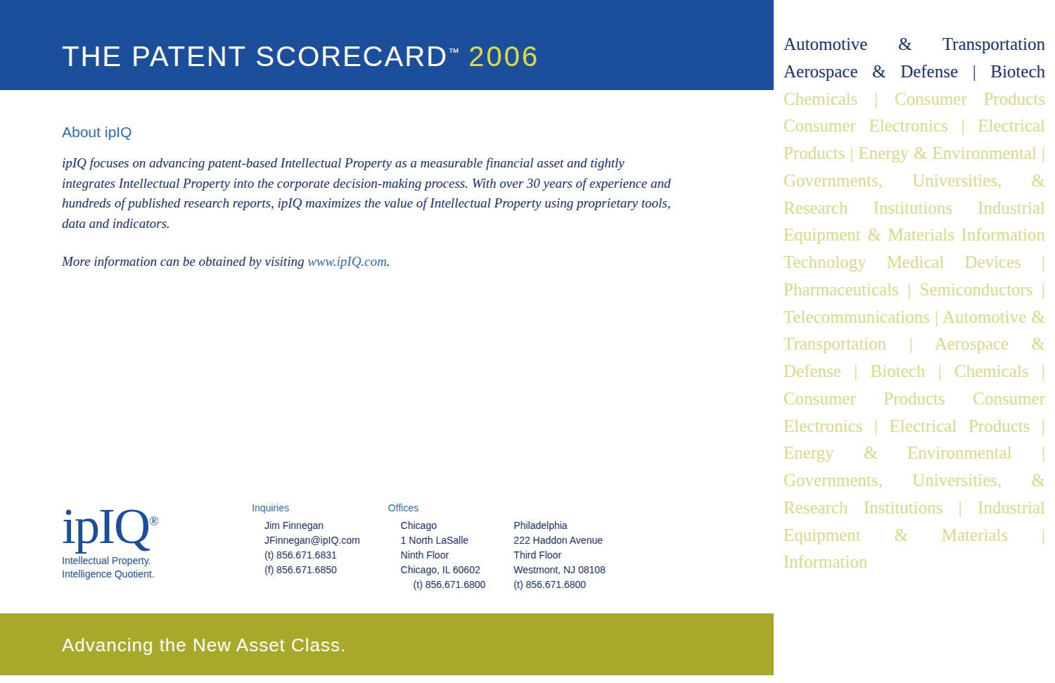THE PATENT SCORECARD™ 2006
Automotive & Transportation Aerospace & Defense | Biotech Chemicals | Consumer Products Consumer Electronics | Electrical Products | Energy & Environmental | Governments, Universities, & Research Institutions Industrial Equipment & Materials Information Technology Medical Devices | Pharmaceuticals | Semiconductors | Telecommunications | Automotive & Transportation | Aerospace & Defense | Biotech | Chemicals | Consumer Products Consumer Electronics | Electrical Products | Energy & Environmental | Governments, Universities, & Research Institutions | Industrial Equipment & Materials | Information
About ipIQ
ipIQ focuses on advancing patent-based Intellectual Property as a measurable financial asset and tightly integrates Intellectual Property into the corporate decision-making process. With over 30 years of experience and hundreds of published research reports, ipIQ maximizes the value of Intellectual Property using proprietary tools, data and indicators.
More information can be obtained by visiting www.ipIQ.com.
ipIQ®
Intellectual Property.
Intelligence Quotient.
| Inquiries | Offices | |
| --- | --- | --- |
| Jim Finnegan JFinnegan@ipIQ.com (t) 856.671.6831 (f) 856.671.6850 | Chicago 1 North LaSalle Ninth Floor Chicago, IL 60602 (t) 856.671.6800 | Philadelphia 222 Haddon Avenue Third Floor Westmont, NJ 08108 (t) 856.671.6800 |
Advancing the New Asset Class.